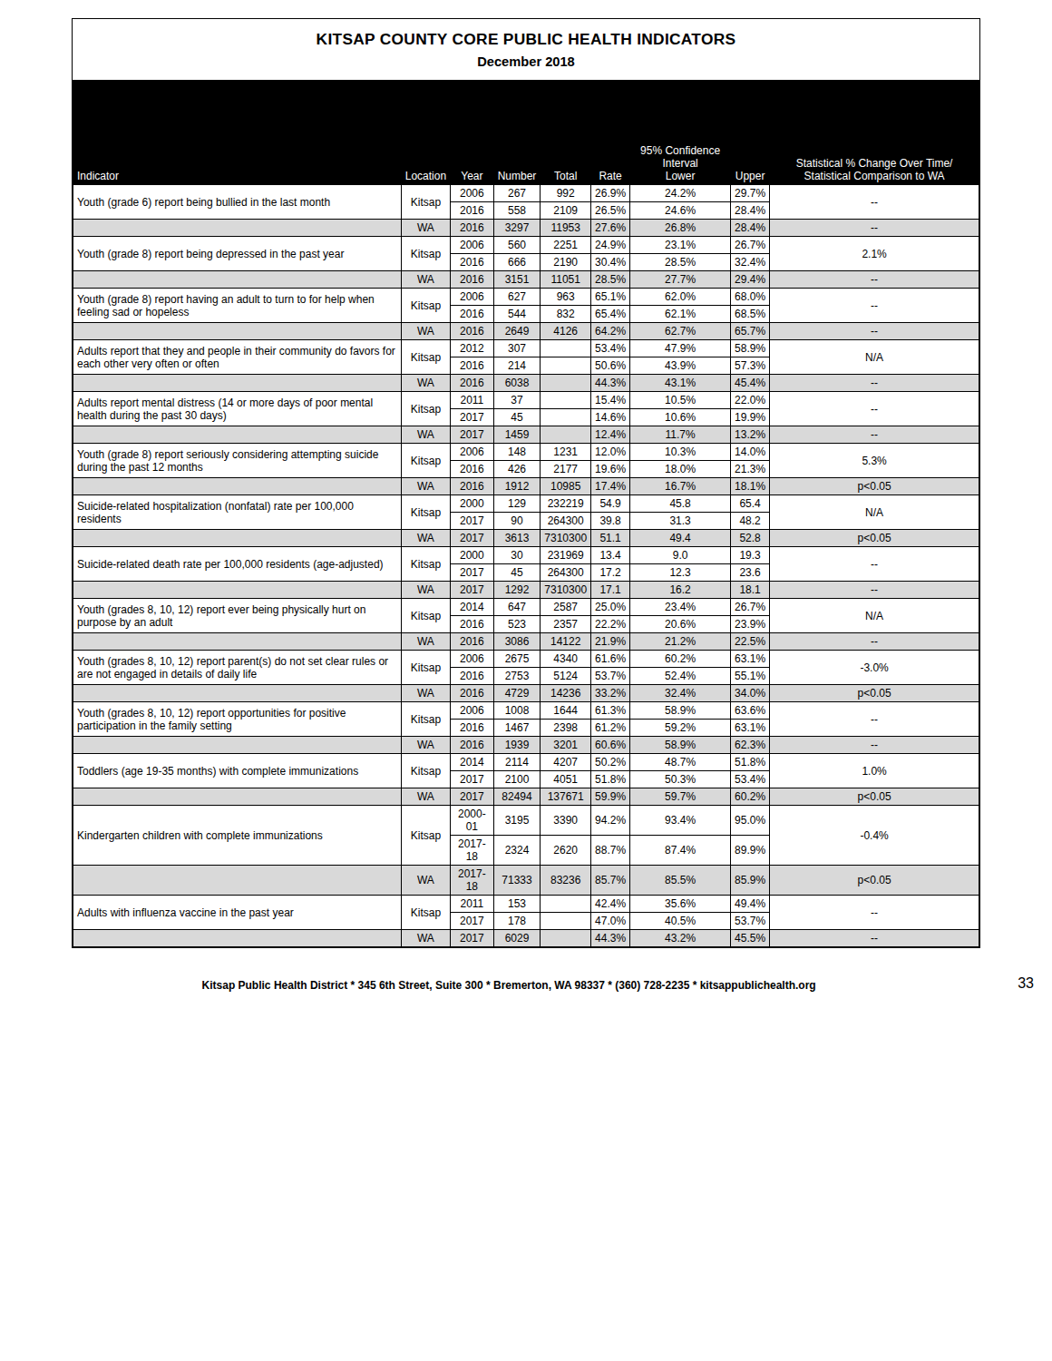KITSAP COUNTY CORE PUBLIC HEALTH INDICATORS
December 2018
| Indicator | Location | Year | Number | Total | Rate | 95% Confidence Interval Lower | Upper | Statistical % Change Over Time/ Statistical Comparison to WA |
| --- | --- | --- | --- | --- | --- | --- | --- | --- |
| Youth (grade 6) report being bullied in the last month | Kitsap | 2006 | 267 | 992 | 26.9% | 24.2% | 29.7% | -- |
| 2016 | 558 | 2109 | 26.5% | 24.6% | 28.4% |
| | WA | 2016 | 3297 | 11953 | 27.6% | 26.8% | 28.4% | -- |
| Youth (grade 8) report being depressed in the past year | Kitsap | 2006 | 560 | 2251 | 24.9% | 23.1% | 26.7% | 2.1% |
| 2016 | 666 | 2190 | 30.4% | 28.5% | 32.4% |
| | WA | 2016 | 3151 | 11051 | 28.5% | 27.7% | 29.4% | -- |
| Youth (grade 8) report having an adult to turn to for help when feeling sad or hopeless | Kitsap | 2006 | 627 | 963 | 65.1% | 62.0% | 68.0% | -- |
| 2016 | 544 | 832 | 65.4% | 62.1% | 68.5% |
| | WA | 2016 | 2649 | 4126 | 64.2% | 62.7% | 65.7% | -- |
| Adults report that they and people in their community do favors for each other very often or often | Kitsap | 2012 | 307 | | 53.4% | 47.9% | 58.9% | N/A |
| 2016 | 214 | | 50.6% | 43.9% | 57.3% |
| | WA | 2016 | 6038 | | 44.3% | 43.1% | 45.4% | -- |
| Adults report mental distress (14 or more days of poor mental health during the past 30 days) | Kitsap | 2011 | 37 | | 15.4% | 10.5% | 22.0% | -- |
| 2017 | 45 | | 14.6% | 10.6% | 19.9% |
| | WA | 2017 | 1459 | | 12.4% | 11.7% | 13.2% | -- |
| Youth (grade 8) report seriously considering attempting suicide during the past 12 months | Kitsap | 2006 | 148 | 1231 | 12.0% | 10.3% | 14.0% | 5.3% |
| 2016 | 426 | 2177 | 19.6% | 18.0% | 21.3% |
| | WA | 2016 | 1912 | 10985 | 17.4% | 16.7% | 18.1% | p<0.05 |
| Suicide-related hospitalization (nonfatal) rate per 100,000 residents | Kitsap | 2000 | 129 | 232219 | 54.9 | 45.8 | 65.4 | N/A |
| 2017 | 90 | 264300 | 39.8 | 31.3 | 48.2 |
| | WA | 2017 | 3613 | 7310300 | 51.1 | 49.4 | 52.8 | p<0.05 |
| Suicide-related death rate per 100,000 residents (age-adjusted) | Kitsap | 2000 | 30 | 231969 | 13.4 | 9.0 | 19.3 | -- |
| 2017 | 45 | 264300 | 17.2 | 12.3 | 23.6 |
| | WA | 2017 | 1292 | 7310300 | 17.1 | 16.2 | 18.1 | -- |
| Youth (grades 8, 10, 12) report ever being physically hurt on purpose by an adult | Kitsap | 2014 | 647 | 2587 | 25.0% | 23.4% | 26.7% | N/A |
| 2016 | 523 | 2357 | 22.2% | 20.6% | 23.9% |
| | WA | 2016 | 3086 | 14122 | 21.9% | 21.2% | 22.5% | -- |
| Youth (grades 8, 10, 12) report parent(s) do not set clear rules or are not engaged in details of daily life | Kitsap | 2006 | 2675 | 4340 | 61.6% | 60.2% | 63.1% | -3.0% |
| 2016 | 2753 | 5124 | 53.7% | 52.4% | 55.1% |
| | WA | 2016 | 4729 | 14236 | 33.2% | 32.4% | 34.0% | p<0.05 |
| Youth (grades 8, 10, 12) report opportunities for positive participation in the family setting | Kitsap | 2006 | 1008 | 1644 | 61.3% | 58.9% | 63.6% | -- |
| 2016 | 1467 | 2398 | 61.2% | 59.2% | 63.1% |
| | WA | 2016 | 1939 | 3201 | 60.6% | 58.9% | 62.3% | -- |
| Toddlers (age 19-35 months) with complete immunizations | Kitsap | 2014 | 2114 | 4207 | 50.2% | 48.7% | 51.8% | 1.0% |
| 2017 | 2100 | 4051 | 51.8% | 50.3% | 53.4% |
| | WA | 2017 | 82494 | 137671 | 59.9% | 59.7% | 60.2% | p<0.05 |
| Kindergarten children with complete immunizations | Kitsap | 2000-01 | 3195 | 3390 | 94.2% | 93.4% | 95.0% | -0.4% |
| 2017-18 | 2324 | 2620 | 88.7% | 87.4% | 89.9% |
| | WA | 2017-18 | 71333 | 83236 | 85.7% | 85.5% | 85.9% | p<0.05 |
| Adults with influenza vaccine in the past year | Kitsap | 2011 | 153 | | 42.4% | 35.6% | 49.4% | -- |
| 2017 | 178 | | 47.0% | 40.5% | 53.7% |
| | WA | 2017 | 6029 | | 44.3% | 43.2% | 45.5% | -- |
Kitsap Public Health District * 345 6th Street, Suite 300 * Bremerton, WA 98337 * (360) 728-2235 * kitsappublichealth.org
33